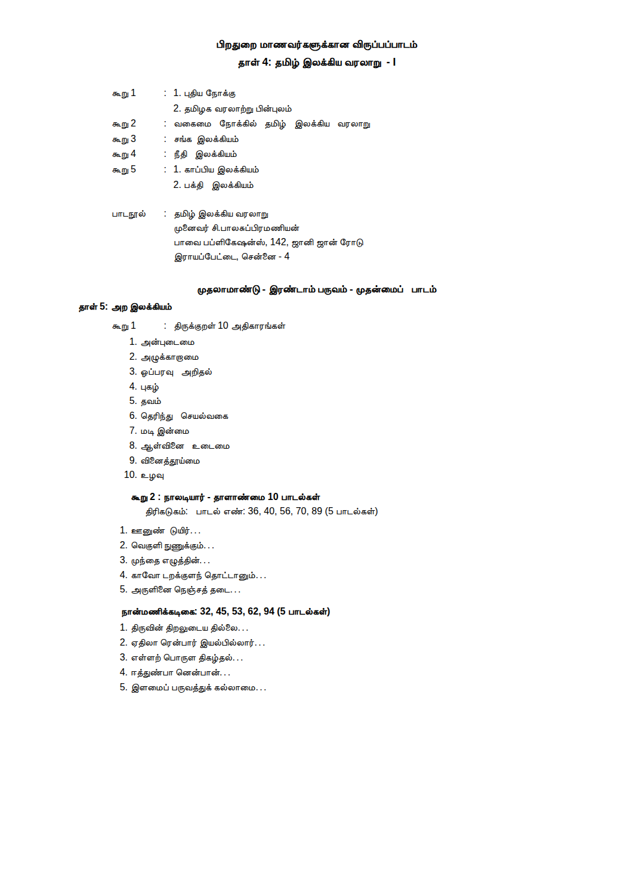பிறதுறை மாணவர்களுக்கான விருப்பப்பாடம்
தாள் 4: தமிழ் இலக்கிய வரலாறு - I
கூறு 1
:
1. புதிய நோக்கு
2. தமிழக வரலாற்று பின்புலம்
கூறு 2
:
வகைமை நோக்கில் தமிழ் இலக்கிய வரலாறு
கூறு 3
:
சங்க இலக்கியம்
கூறு 4
:
நீதி இலக்கியம்
கூறு 5
:
1. காப்பிய இலக்கியம்
2. பக்தி இலக்கியம்
பாடநூல்
:
தமிழ் இலக்கிய வரலாறு
முனைவர் சி.பாலசுப்பிரமணியன்
பாவை பப்ளிகேஷன்ஸ், 142, ஜானி ஜான் ரோடு
இராயப்பேட்டை, சென்னை - 4
முதலாமாண்டு - இரண்டாம் பருவம் - முதன்மைப் பாடம்
தாள் 5: அற இலக்கியம்
கூறு 1
:
திருக்குறள் 10 அதிகாரங்கள்
அன்புடைமை
அழுக்காறாமை
ஒப்பரவு அறிதல்
புகழ்
தவம்
தெரிந்து செயல்வகை
மடி இன்மை
ஆள்வினை உடைமை
வினைத்தூய்மை
உழவு
கூறு 2 : நாலடியார் - தாளாண்மை 10 பாடல்கள்
திரிகடுகம்: பாடல் எண்: 36, 40, 56, 70, 89 (5 பாடல்கள்)
ஊனுண் டுயிர்...
வெகுளி நுணுக்கும்...
முந்தை எழுத்தின்...
காவோ டறக்குளந் தொட்டானும்...
அருளினை நெஞ்சத் தடை...
நான்மணிக்கடிகை: 32, 45, 53, 62, 94 (5 பாடல்கள்)
திருவின் திறலுடைய தில்லை...
ஏதிலா ரென்பார் இயல்பில்லார்...
எள்ளற் பொருள திகழ்தல்...
ஈத்துண்பா னென்பான்...
இளமைப் பருவத்துக் கல்லாமை...